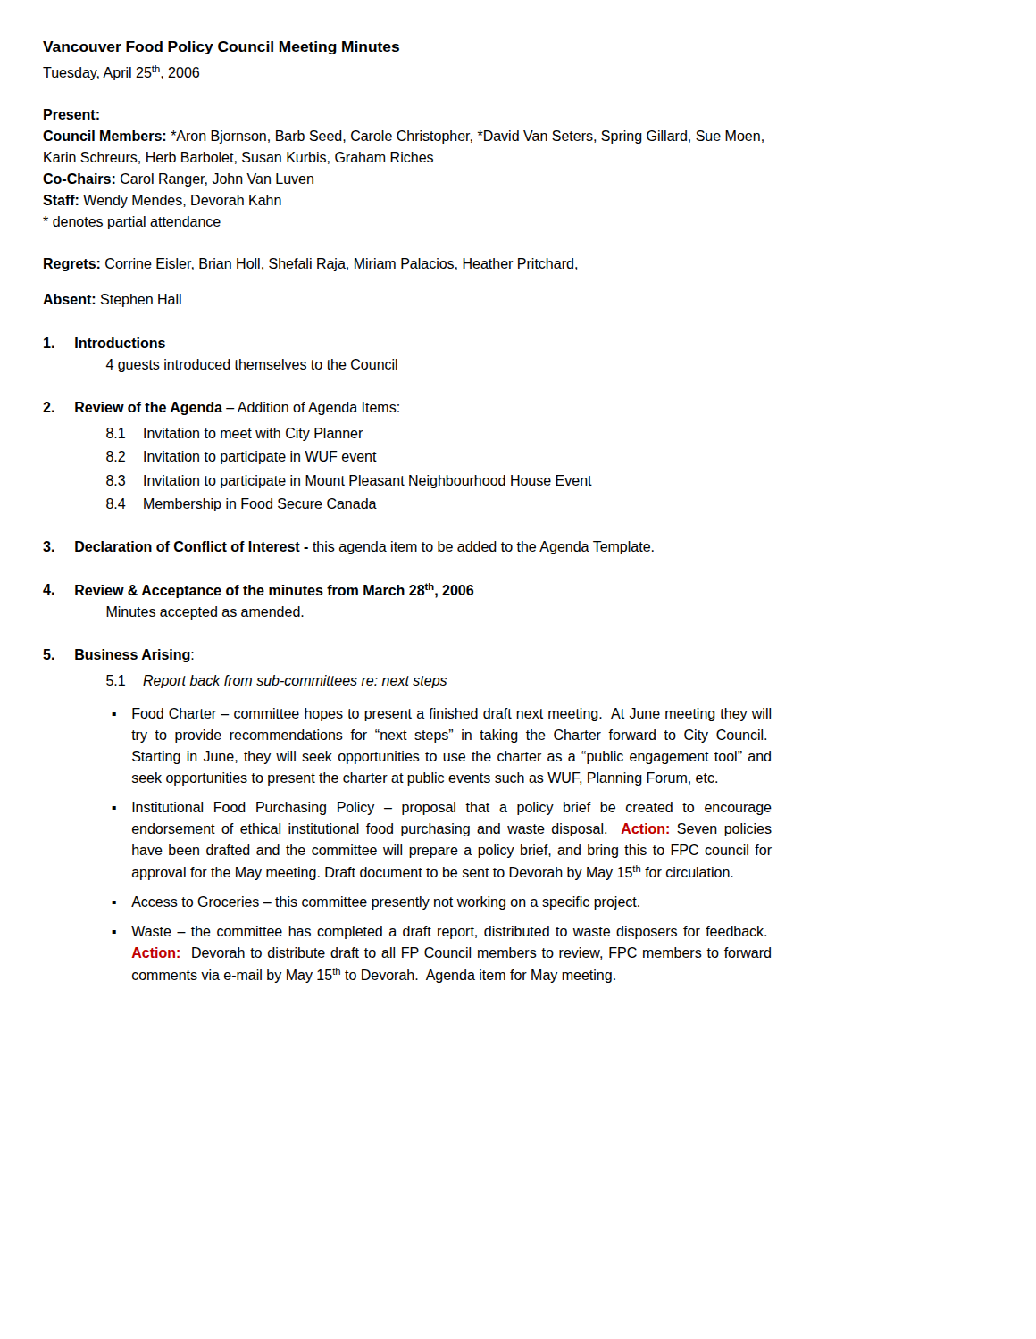Vancouver Food Policy Council Meeting Minutes
Tuesday, April 25th, 2006
Present:
Council Members: *Aron Bjornson, Barb Seed, Carole Christopher, *David Van Seters, Spring Gillard, Sue Moen, Karin Schreurs, Herb Barbolet, Susan Kurbis, Graham Riches
Co-Chairs: Carol Ranger, John Van Luven
Staff: Wendy Mendes, Devorah Kahn
* denotes partial attendance
Regrets: Corrine Eisler, Brian Holl, Shefali Raja, Miriam Palacios, Heather Pritchard,
Absent: Stephen Hall
Introductions
4 guests introduced themselves to the Council
Review of the Agenda – Addition of Agenda Items:
8.1 Invitation to meet with City Planner
8.2 Invitation to participate in WUF event
8.3 Invitation to participate in Mount Pleasant Neighbourhood House Event
8.4 Membership in Food Secure Canada
Declaration of Conflict of Interest - this agenda item to be added to the Agenda Template.
Review & Acceptance of the minutes from March 28th, 2006
Minutes accepted as amended.
Business Arising:
5.1 Report back from sub-committees re: next steps
Food Charter – committee hopes to present a finished draft next meeting. At June meeting they will try to provide recommendations for “next steps” in taking the Charter forward to City Council. Starting in June, they will seek opportunities to use the charter as a “public engagement tool” and seek opportunities to present the charter at public events such as WUF, Planning Forum, etc.
Institutional Food Purchasing Policy – proposal that a policy brief be created to encourage endorsement of ethical institutional food purchasing and waste disposal. Action: Seven policies have been drafted and the committee will prepare a policy brief, and bring this to FPC council for approval for the May meeting. Draft document to be sent to Devorah by May 15th for circulation.
Access to Groceries – this committee presently not working on a specific project.
Waste – the committee has completed a draft report, distributed to waste disposers for feedback. Action: Devorah to distribute draft to all FP Council members to review, FPC members to forward comments via e-mail by May 15th to Devorah. Agenda item for May meeting.